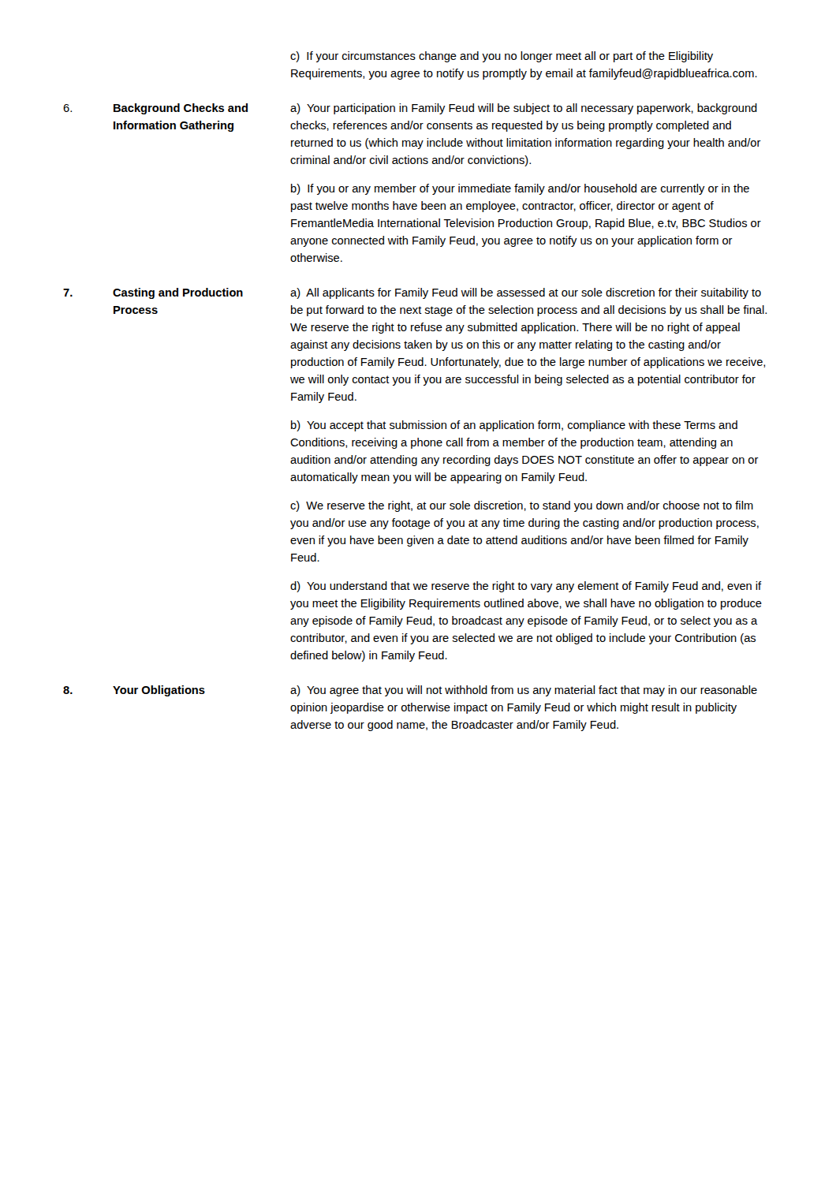| | | c) If your circumstances change and you no longer meet all or part of the Eligibility Requirements, you agree to notify us promptly by email at familyfeud@rapidblueafrica.com. |
| 6. | Background Checks and Information Gathering | a) Your participation in Family Feud will be subject to all necessary paperwork, background checks, references and/or consents as requested by us being promptly completed and returned to us (which may include without limitation information regarding your health and/or criminal and/or civil actions and/or convictions). b) If you or any member of your immediate family and/or household are currently or in the past twelve months have been an employee, contractor, officer, director or agent of FremantleMedia International Television Production Group, Rapid Blue, e.tv, BBC Studios or anyone connected with Family Feud, you agree to notify us on your application form or otherwise. |
| 7. | Casting and Production Process | a) All applicants for Family Feud will be assessed at our sole discretion for their suitability to be put forward to the next stage of the selection process and all decisions by us shall be final. We reserve the right to refuse any submitted application. There will be no right of appeal against any decisions taken by us on this or any matter relating to the casting and/or production of Family Feud. Unfortunately, due to the large number of applications we receive, we will only contact you if you are successful in being selected as a potential contributor for Family Feud. b) You accept that submission of an application form, compliance with these Terms and Conditions, receiving a phone call from a member of the production team, attending an audition and/or attending any recording days DOES NOT constitute an offer to appear on or automatically mean you will be appearing on Family Feud. c) We reserve the right, at our sole discretion, to stand you down and/or choose not to film you and/or use any footage of you at any time during the casting and/or production process, even if you have been given a date to attend auditions and/or have been filmed for Family Feud. d) You understand that we reserve the right to vary any element of Family Feud and, even if you meet the Eligibility Requirements outlined above, we shall have no obligation to produce any episode of Family Feud, to broadcast any episode of Family Feud, or to select you as a contributor, and even if you are selected we are not obliged to include your Contribution (as defined below) in Family Feud. |
| 8. | Your Obligations | a) You agree that you will not withhold from us any material fact that may in our reasonable opinion jeopardise or otherwise impact on Family Feud or which might result in publicity adverse to our good name, the Broadcaster and/or Family Feud. |